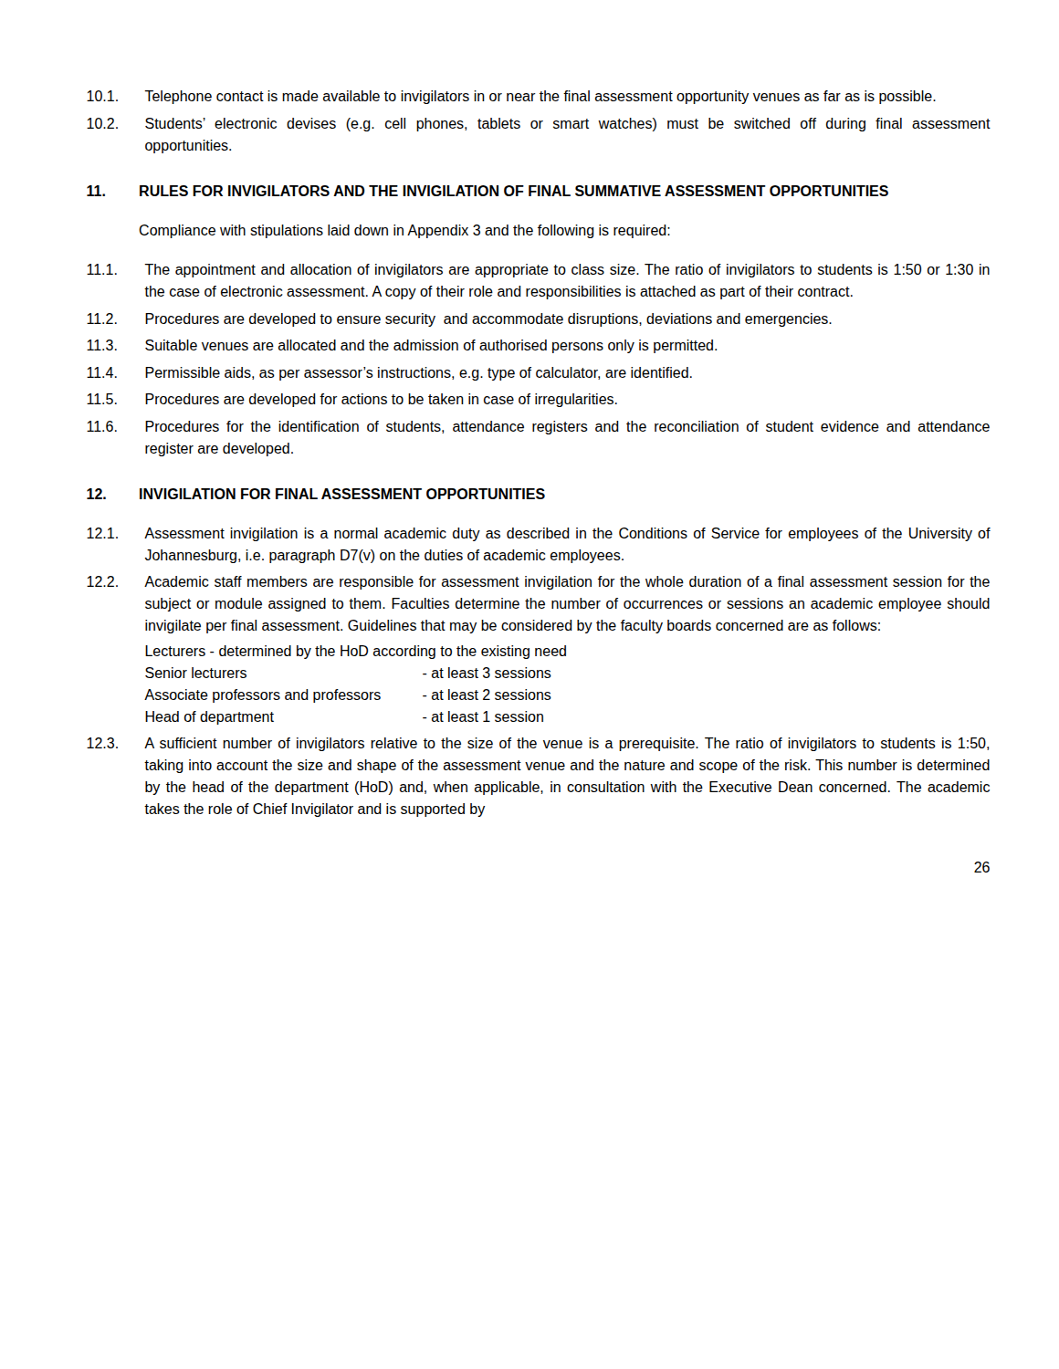10.1. Telephone contact is made available to invigilators in or near the final assessment opportunity venues as far as is possible.
10.2. Students’ electronic devises (e.g. cell phones, tablets or smart watches) must be switched off during final assessment opportunities.
11. RULES FOR INVIGILATORS AND THE INVIGILATION OF FINAL SUMMATIVE ASSESSMENT OPPORTUNITIES
Compliance with stipulations laid down in Appendix 3 and the following is required:
11.1. The appointment and allocation of invigilators are appropriate to class size. The ratio of invigilators to students is 1:50 or 1:30 in the case of electronic assessment. A copy of their role and responsibilities is attached as part of their contract.
11.2. Procedures are developed to ensure security and accommodate disruptions, deviations and emergencies.
11.3. Suitable venues are allocated and the admission of authorised persons only is permitted.
11.4. Permissible aids, as per assessor’s instructions, e.g. type of calculator, are identified.
11.5. Procedures are developed for actions to be taken in case of irregularities.
11.6. Procedures for the identification of students, attendance registers and the reconciliation of student evidence and attendance register are developed.
12. INVIGILATION FOR FINAL ASSESSMENT OPPORTUNITIES
12.1. Assessment invigilation is a normal academic duty as described in the Conditions of Service for employees of the University of Johannesburg, i.e. paragraph D7(v) on the duties of academic employees.
12.2. Academic staff members are responsible for assessment invigilation for the whole duration of a final assessment session for the subject or module assigned to them. Faculties determine the number of occurrences or sessions an academic employee should invigilate per final assessment. Guidelines that may be considered by the faculty boards concerned are as follows:
Lecturers - determined by the HoD according to the existing need
Senior lecturers - at least 3 sessions
Associate professors and professors - at least 2 sessions
Head of department - at least 1 session
12.3. A sufficient number of invigilators relative to the size of the venue is a prerequisite. The ratio of invigilators to students is 1:50, taking into account the size and shape of the assessment venue and the nature and scope of the risk. This number is determined by the head of the department (HoD) and, when applicable, in consultation with the Executive Dean concerned. The academic takes the role of Chief Invigilator and is supported by
26